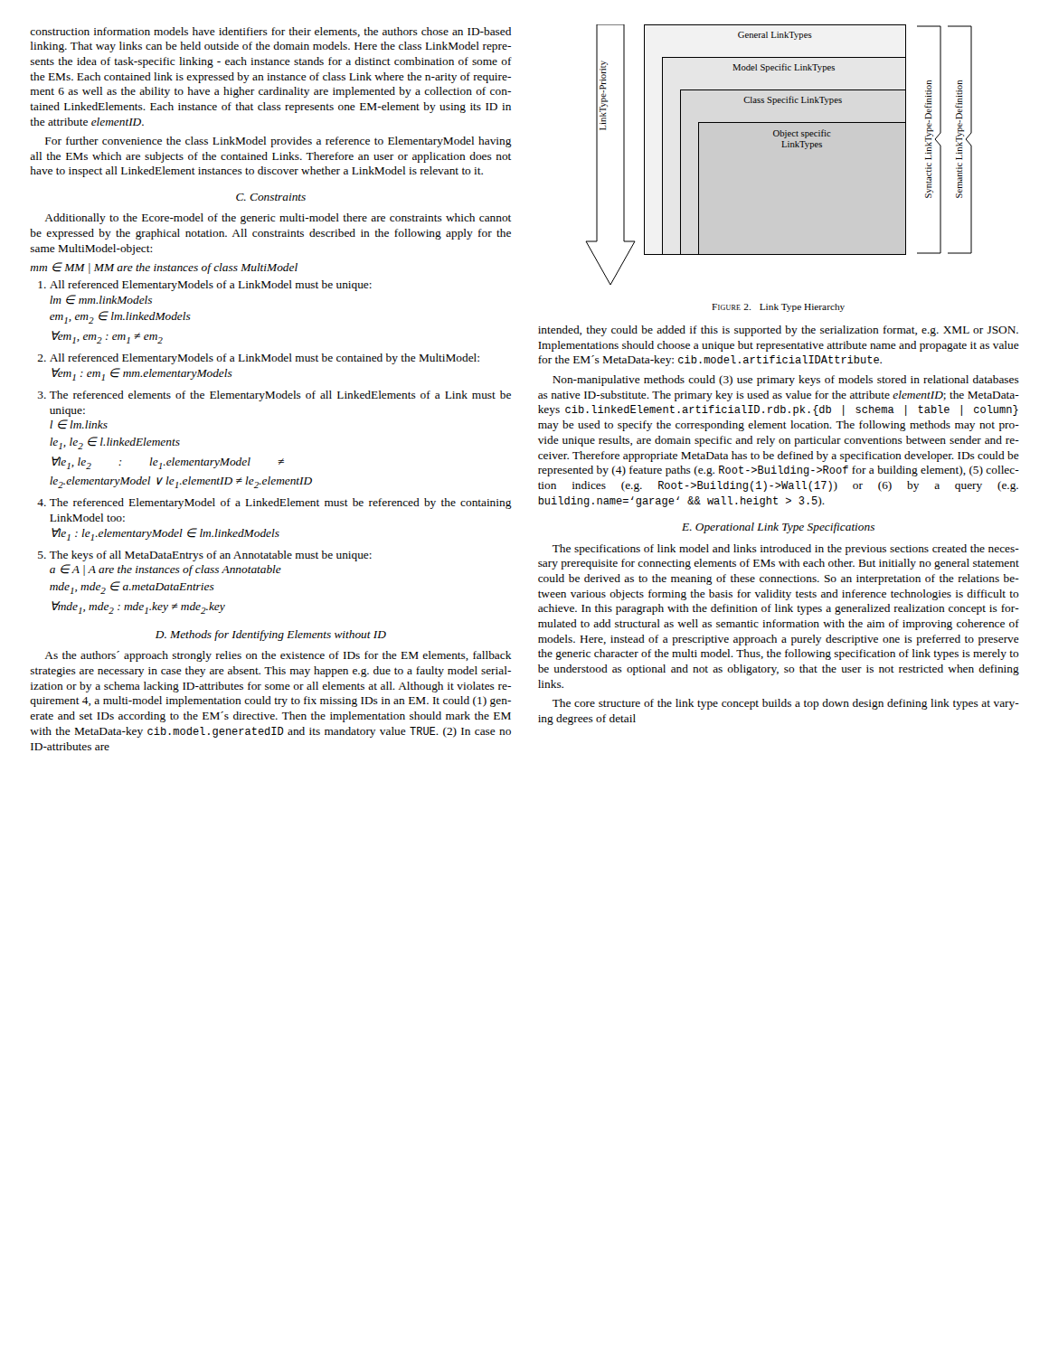construction information models have identifiers for their elements, the authors chose an ID-based linking. That way links can be held outside of the domain models. Here the class LinkModel represents the idea of task-specific linking - each instance stands for a distinct combination of some of the EMs. Each contained link is expressed by an instance of class Link where the n-arity of requirement 6 as well as the ability to have a higher cardinality are implemented by a collection of contained LinkedElements. Each instance of that class represents one EM-element by using its ID in the attribute elementID.
For further convenience the class LinkModel provides a reference to ElementaryModel having all the EMs which are subjects of the contained Links. Therefore an user or application does not have to inspect all LinkedElement instances to discover whether a LinkModel is relevant to it.
C. Constraints
Additionally to the Ecore-model of the generic multi-model there are constraints which cannot be expressed by the graphical notation. All constraints described in the following apply for the same MultiModel-object:
mm ∈ MM | MM are the instances of class MultiModel
All referenced ElementaryModels of a LinkModel must be unique:
lm ∈ mm.linkModels
em1, em2 ∈ lm.linkedModels
∀em1, em2 : em1 ≠ em2
All referenced ElementaryModels of a LinkModel must be contained by the MultiModel:
∀em1 : em1 ∈ mm.elementaryModels
The referenced elements of the ElementaryModels of all LinkedElements of a Link must be unique:
l ∈ lm.links
le1, le2 ∈ l.linkedElements
∀le1, le2 : le1.elementaryModel ≠
le2.elementaryModel ∨ le1.elementID ≠ le2.elementID
The referenced ElementaryModel of a LinkedElement must be referenced by the containing LinkModel too:
∀le1 : le1.elementaryModel ∈ lm.linkedModels
The keys of all MetaDataEntrys of an Annotatable must be unique:
a ∈ A | A are the instances of class Annotatable
mde1, mde2 ∈ a.metaDataEntries
∀mde1, mde2 : mde1.key ≠ mde2.key
D. Methods for Identifying Elements without ID
As the authors´ approach strongly relies on the existence of IDs for the EM elements, fallback strategies are necessary in case they are absent. This may happen e.g. due to a faulty model serialization or by a schema lacking ID-attributes for some or all elements at all. Although it violates requirement 4, a multi-model implementation could try to fix missing IDs in an EM. It could (1) generate and set IDs according to the EM´s directive. Then the implementation should mark the EM with the MetaData-key cib.model.generatedID and its mandatory value TRUE. (2) In case no ID-attributes are
LinkType-Priority
General LinkTypes
Model Specific LinkTypes
Class Specific LinkTypes
Object specific
LinkTypes
Syntactic LinkType-Definition
Semantic LinkType-Definition
Figure 2. Link Type Hierarchy
intended, they could be added if this is supported by the serialization format, e.g. XML or JSON. Implementations should choose a unique but representative attribute name and propagate it as value for the EM´s MetaData-key: cib.model.artificialIDAttribute.
Non-manipulative methods could (3) use primary keys of models stored in relational databases as native ID-substitute. The primary key is used as value for the attribute elementID; the MetaData-keys cib.linkedElement.artificialID.rdb.pk.{db | schema | table | column} may be used to specify the corresponding element location. The following methods may not provide unique results, are domain specific and rely on particular conventions between sender and receiver. Therefore appropriate MetaData has to be defined by a specification developer. IDs could be represented by (4) feature paths (e.g. Root->Building->Roof for a building element), (5) collection indices (e.g. Root->Building(1)->Wall(17)) or (6) by a query (e.g. building.name=‘garage‘ && wall.height > 3.5).
E. Operational Link Type Specifications
The specifications of link model and links introduced in the previous sections created the necessary prerequisite for connecting elements of EMs with each other. But initially no general statement could be derived as to the meaning of these connections. So an interpretation of the relations between various objects forming the basis for validity tests and inference technologies is difficult to achieve. In this paragraph with the definition of link types a generalized realization concept is formulated to add structural as well as semantic information with the aim of improving coherence of models. Here, instead of a prescriptive approach a purely descriptive one is preferred to preserve the generic character of the multi model. Thus, the following specification of link types is merely to be understood as optional and not as obligatory, so that the user is not restricted when defining links.
The core structure of the link type concept builds a top down design defining link types at varying degrees of detail